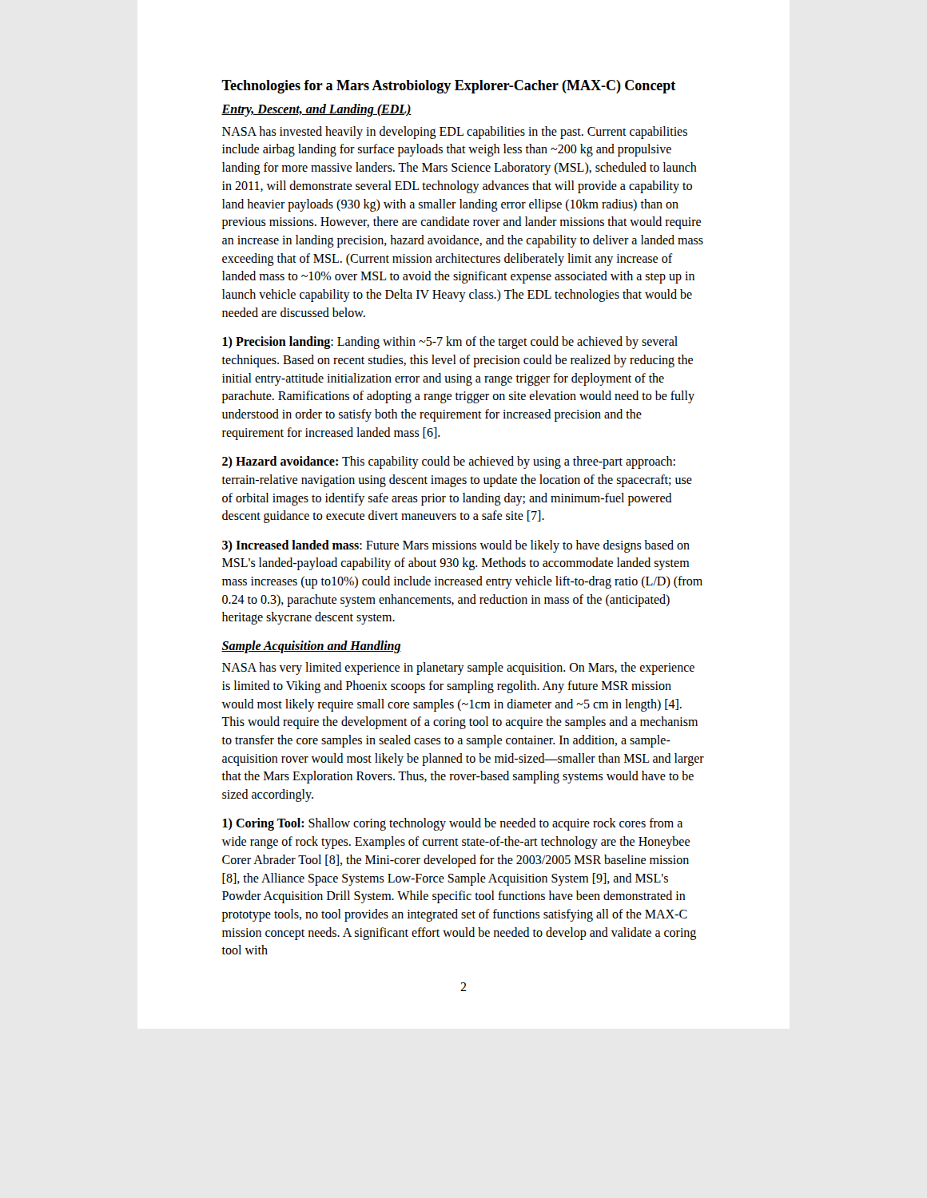Technologies for a Mars Astrobiology Explorer-Cacher (MAX-C) Concept
Entry, Descent, and Landing (EDL)
NASA has invested heavily in developing EDL capabilities in the past. Current capabilities include airbag landing for surface payloads that weigh less than ~200 kg and propulsive landing for more massive landers. The Mars Science Laboratory (MSL), scheduled to launch in 2011, will demonstrate several EDL technology advances that will provide a capability to land heavier payloads (930 kg) with a smaller landing error ellipse (10km radius) than on previous missions. However, there are candidate rover and lander missions that would require an increase in landing precision, hazard avoidance, and the capability to deliver a landed mass exceeding that of MSL. (Current mission architectures deliberately limit any increase of landed mass to ~10% over MSL to avoid the significant expense associated with a step up in launch vehicle capability to the Delta IV Heavy class.) The EDL technologies that would be needed are discussed below.
1) Precision landing: Landing within ~5-7 km of the target could be achieved by several techniques. Based on recent studies, this level of precision could be realized by reducing the initial entry-attitude initialization error and using a range trigger for deployment of the parachute. Ramifications of adopting a range trigger on site elevation would need to be fully understood in order to satisfy both the requirement for increased precision and the requirement for increased landed mass [6].
2) Hazard avoidance: This capability could be achieved by using a three-part approach: terrain-relative navigation using descent images to update the location of the spacecraft; use of orbital images to identify safe areas prior to landing day; and minimum-fuel powered descent guidance to execute divert maneuvers to a safe site [7].
3) Increased landed mass: Future Mars missions would be likely to have designs based on MSL's landed-payload capability of about 930 kg. Methods to accommodate landed system mass increases (up to10%) could include increased entry vehicle lift-to-drag ratio (L/D) (from 0.24 to 0.3), parachute system enhancements, and reduction in mass of the (anticipated) heritage skycrane descent system.
Sample Acquisition and Handling
NASA has very limited experience in planetary sample acquisition. On Mars, the experience is limited to Viking and Phoenix scoops for sampling regolith. Any future MSR mission would most likely require small core samples (~1cm in diameter and ~5 cm in length) [4]. This would require the development of a coring tool to acquire the samples and a mechanism to transfer the core samples in sealed cases to a sample container. In addition, a sample-acquisition rover would most likely be planned to be mid-sized—smaller than MSL and larger that the Mars Exploration Rovers. Thus, the rover-based sampling systems would have to be sized accordingly.
1) Coring Tool: Shallow coring technology would be needed to acquire rock cores from a wide range of rock types. Examples of current state-of-the-art technology are the Honeybee Corer Abrader Tool [8], the Mini-corer developed for the 2003/2005 MSR baseline mission [8], the Alliance Space Systems Low-Force Sample Acquisition System [9], and MSL's Powder Acquisition Drill System. While specific tool functions have been demonstrated in prototype tools, no tool provides an integrated set of functions satisfying all of the MAX-C mission concept needs. A significant effort would be needed to develop and validate a coring tool with
2